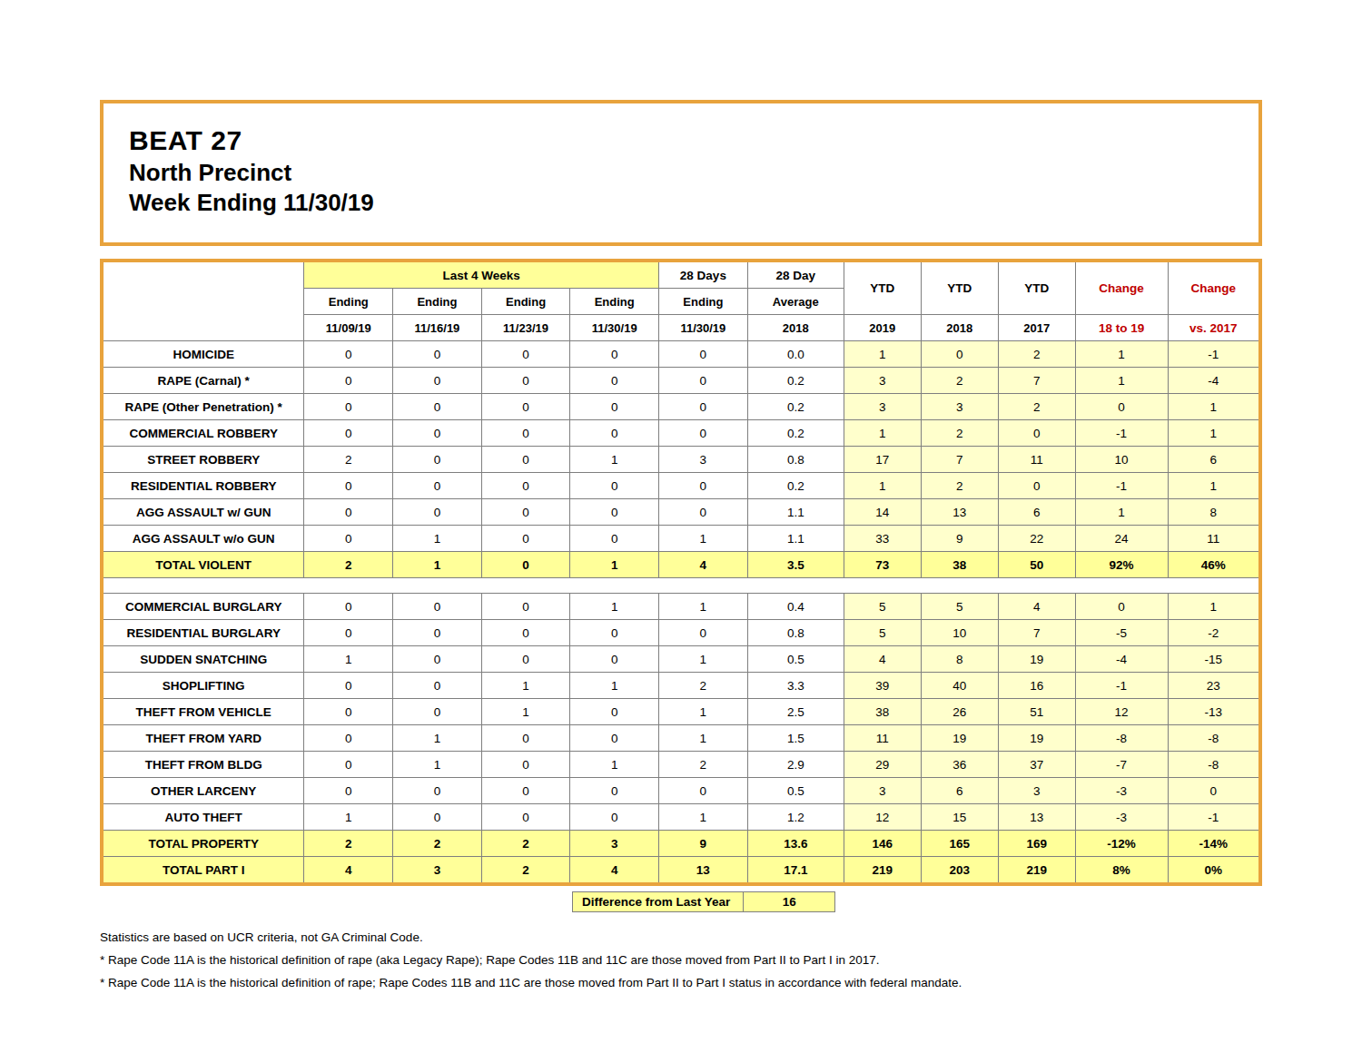BEAT 27
North Precinct
Week Ending 11/30/19
| | Last 4 Weeks | 28 Days | 28 Day | YTD | YTD | YTD | Change | Change |
| --- | --- | --- | --- | --- | --- | --- | --- | --- |
| Ending | Ending | Ending | Ending | Ending | Average |
| 11/09/19 | 11/16/19 | 11/23/19 | 11/30/19 | 11/30/19 | 2018 | 2019 | 2018 | 2017 | 18 to 19 | vs. 2017 |
| HOMICIDE | 0 | 0 | 0 | 0 | 0 | 0.0 | 1 | 0 | 2 | 1 | -1 |
| RAPE (Carnal) * | 0 | 0 | 0 | 0 | 0 | 0.2 | 3 | 2 | 7 | 1 | -4 |
| RAPE (Other Penetration) * | 0 | 0 | 0 | 0 | 0 | 0.2 | 3 | 3 | 2 | 0 | 1 |
| COMMERCIAL ROBBERY | 0 | 0 | 0 | 0 | 0 | 0.2 | 1 | 2 | 0 | -1 | 1 |
| STREET ROBBERY | 2 | 0 | 0 | 1 | 3 | 0.8 | 17 | 7 | 11 | 10 | 6 |
| RESIDENTIAL ROBBERY | 0 | 0 | 0 | 0 | 0 | 0.2 | 1 | 2 | 0 | -1 | 1 |
| AGG ASSAULT w/ GUN | 0 | 0 | 0 | 0 | 0 | 1.1 | 14 | 13 | 6 | 1 | 8 |
| AGG ASSAULT w/o GUN | 0 | 1 | 0 | 0 | 1 | 1.1 | 33 | 9 | 22 | 24 | 11 |
| TOTAL VIOLENT | 2 | 1 | 0 | 1 | 4 | 3.5 | 73 | 38 | 50 | 92% | 46% |
| COMMERCIAL BURGLARY | 0 | 0 | 0 | 1 | 1 | 0.4 | 5 | 5 | 4 | 0 | 1 |
| RESIDENTIAL BURGLARY | 0 | 0 | 0 | 0 | 0 | 0.8 | 5 | 10 | 7 | -5 | -2 |
| SUDDEN SNATCHING | 1 | 0 | 0 | 0 | 1 | 0.5 | 4 | 8 | 19 | -4 | -15 |
| SHOPLIFTING | 0 | 0 | 1 | 1 | 2 | 3.3 | 39 | 40 | 16 | -1 | 23 |
| THEFT FROM VEHICLE | 0 | 0 | 1 | 0 | 1 | 2.5 | 38 | 26 | 51 | 12 | -13 |
| THEFT FROM YARD | 0 | 1 | 0 | 0 | 1 | 1.5 | 11 | 19 | 19 | -8 | -8 |
| THEFT FROM BLDG | 0 | 1 | 0 | 1 | 2 | 2.9 | 29 | 36 | 37 | -7 | -8 |
| OTHER LARCENY | 0 | 0 | 0 | 0 | 0 | 0.5 | 3 | 6 | 3 | -3 | 0 |
| AUTO THEFT | 1 | 0 | 0 | 0 | 1 | 1.2 | 12 | 15 | 13 | -3 | -1 |
| TOTAL PROPERTY | 2 | 2 | 2 | 3 | 9 | 13.6 | 146 | 165 | 169 | -12% | -14% |
| TOTAL PART I | 4 | 3 | 2 | 4 | 13 | 17.1 | 219 | 203 | 219 | 8% | 0% |
| Difference from Last Year | 16 |
Statistics are based on UCR criteria, not GA Criminal Code.
* Rape Code 11A is the historical definition of rape (aka Legacy Rape); Rape Codes 11B and 11C are those moved from Part II to Part I in 2017.
* Rape Code 11A is the historical definition of rape; Rape Codes 11B and 11C are those moved from Part II to Part I status in accordance with federal mandate.